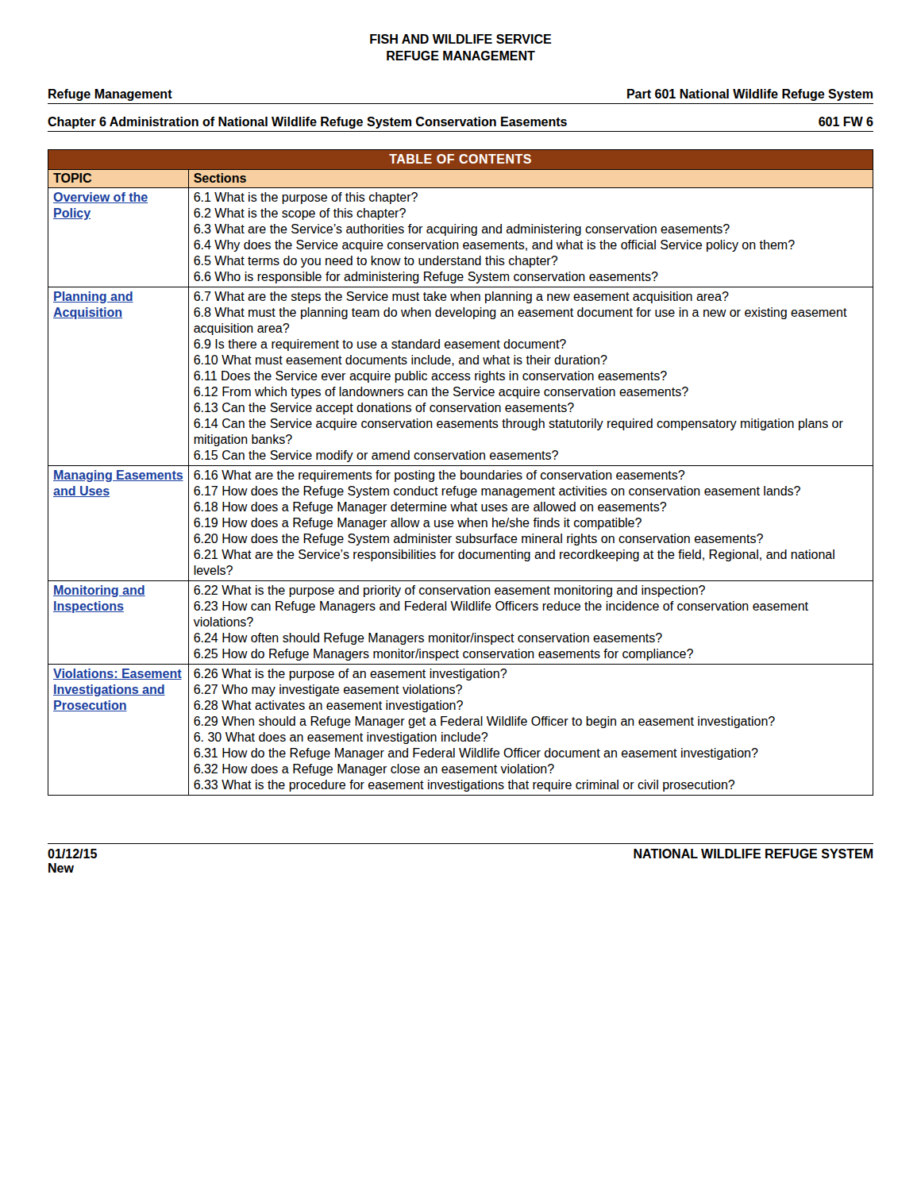FISH AND WILDLIFE SERVICE
REFUGE MANAGEMENT
Refuge Management Part 601 National Wildlife Refuge System
Chapter 6 Administration of National Wildlife Refuge System Conservation Easements 601 FW 6
TABLE OF CONTENTS
| TOPIC | Sections |
| --- | --- |
| Overview of the Policy | 6.1 What is the purpose of this chapter? 6.2 What is the scope of this chapter? 6.3 What are the Service’s authorities for acquiring and administering conservation easements? 6.4 Why does the Service acquire conservation easements, and what is the official Service policy on them? 6.5 What terms do you need to know to understand this chapter? 6.6 Who is responsible for administering Refuge System conservation easements? |
| Planning and Acquisition | 6.7 What are the steps the Service must take when planning a new easement acquisition area? 6.8 What must the planning team do when developing an easement document for use in a new or existing easement acquisition area? 6.9 Is there a requirement to use a standard easement document? 6.10 What must easement documents include, and what is their duration? 6.11 Does the Service ever acquire public access rights in conservation easements? 6.12 From which types of landowners can the Service acquire conservation easements? 6.13 Can the Service accept donations of conservation easements? 6.14 Can the Service acquire conservation easements through statutorily required compensatory mitigation plans or mitigation banks? 6.15 Can the Service modify or amend conservation easements? |
| Managing Easements and Uses | 6.16 What are the requirements for posting the boundaries of conservation easements? 6.17 How does the Refuge System conduct refuge management activities on conservation easement lands? 6.18 How does a Refuge Manager determine what uses are allowed on easements? 6.19 How does a Refuge Manager allow a use when he/she finds it compatible? 6.20 How does the Refuge System administer subsurface mineral rights on conservation easements? 6.21 What are the Service’s responsibilities for documenting and recordkeeping at the field, Regional, and national levels? |
| Monitoring and Inspections | 6.22 What is the purpose and priority of conservation easement monitoring and inspection? 6.23 How can Refuge Managers and Federal Wildlife Officers reduce the incidence of conservation easement violations? 6.24 How often should Refuge Managers monitor/inspect conservation easements? 6.25 How do Refuge Managers monitor/inspect conservation easements for compliance? |
| Violations: Easement Investigations and Prosecution | 6.26 What is the purpose of an easement investigation? 6.27 Who may investigate easement violations? 6.28 What activates an easement investigation? 6.29 When should a Refuge Manager get a Federal Wildlife Officer to begin an easement investigation? 6. 30 What does an easement investigation include? 6.31 How do the Refuge Manager and Federal Wildlife Officer document an easement investigation? 6.32 How does a Refuge Manager close an easement violation? 6.33 What is the procedure for easement investigations that require criminal or civil prosecution? |
01/12/15
New
NATIONAL WILDLIFE REFUGE SYSTEM